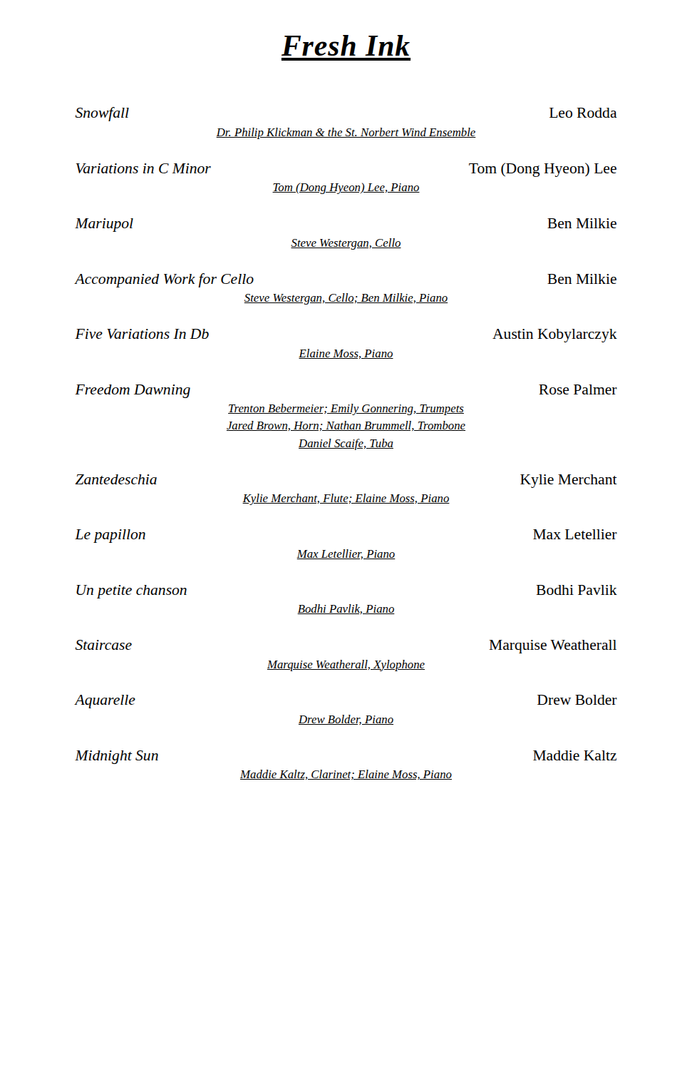Fresh Ink
Snowfall Leo Rodda
Dr. Philip Klickman & the St. Norbert Wind Ensemble
Variations in C Minor Tom (Dong Hyeon) Lee
Tom (Dong Hyeon) Lee, Piano
Mariupol Ben Milkie
Steve Westergan, Cello
Accompanied Work for Cello Ben Milkie
Steve Westergan, Cello; Ben Milkie, Piano
Five Variations In Db Austin Kobylarczyk
Elaine Moss, Piano
Freedom Dawning Rose Palmer
Trenton Bebermeier; Emily Gonnering, Trumpets
Jared Brown, Horn; Nathan Brummell, Trombone
Daniel Scaife, Tuba
Zantedeschia Kylie Merchant
Kylie Merchant, Flute; Elaine Moss, Piano
Le papillon Max Letellier
Max Letellier, Piano
Un petite chanson Bodhi Pavlik
Bodhi Pavlik, Piano
Staircase Marquise Weatherall
Marquise Weatherall, Xylophone
Aquarelle Drew Bolder
Drew Bolder, Piano
Midnight Sun Maddie Kaltz
Maddie Kaltz, Clarinet; Elaine Moss, Piano